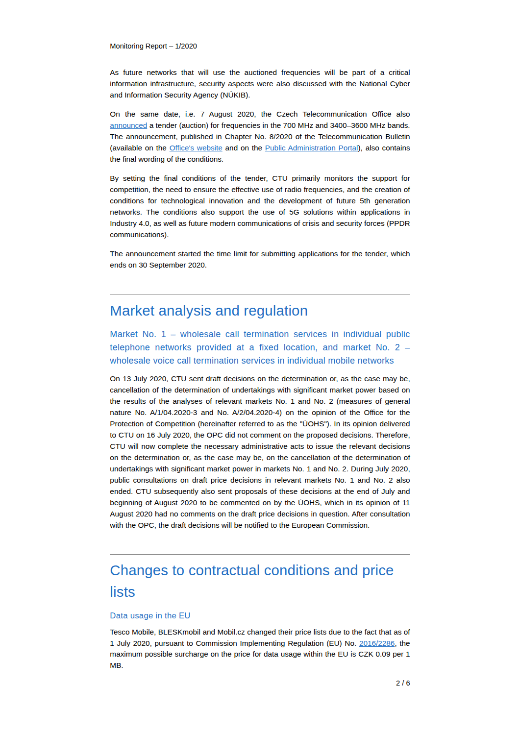Monitoring Report – 1/2020
As future networks that will use the auctioned frequencies will be part of a critical information infrastructure, security aspects were also discussed with the National Cyber and Information Security Agency (NÚKIB).
On the same date, i.e. 7 August 2020, the Czech Telecommunication Office also announced a tender (auction) for frequencies in the 700 MHz and 3400–3600 MHz bands. The announcement, published in Chapter No. 8/2020 of the Telecommunication Bulletin (available on the Office's website and on the Public Administration Portal), also contains the final wording of the conditions.
By setting the final conditions of the tender, CTU primarily monitors the support for competition, the need to ensure the effective use of radio frequencies, and the creation of conditions for technological innovation and the development of future 5th generation networks. The conditions also support the use of 5G solutions within applications in Industry 4.0, as well as future modern communications of crisis and security forces (PPDR communications).
The announcement started the time limit for submitting applications for the tender, which ends on 30 September 2020.
Market analysis and regulation
Market No. 1 – wholesale call termination services in individual public telephone networks provided at a fixed location, and market No. 2 – wholesale voice call termination services in individual mobile networks
On 13 July 2020, CTU sent draft decisions on the determination or, as the case may be, cancellation of the determination of undertakings with significant market power based on the results of the analyses of relevant markets No. 1 and No. 2 (measures of general nature No. A/1/04.2020-3 and No. A/2/04.2020-4) on the opinion of the Office for the Protection of Competition (hereinafter referred to as the "ÚOHS"). In its opinion delivered to CTU on 16 July 2020, the OPC did not comment on the proposed decisions. Therefore, CTU will now complete the necessary administrative acts to issue the relevant decisions on the determination or, as the case may be, on the cancellation of the determination of undertakings with significant market power in markets No. 1 and No. 2. During July 2020, public consultations on draft price decisions in relevant markets No. 1 and No. 2 also ended. CTU subsequently also sent proposals of these decisions at the end of July and beginning of August 2020 to be commented on by the ÚOHS, which in its opinion of 11 August 2020 had no comments on the draft price decisions in question. After consultation with the OPC, the draft decisions will be notified to the European Commission.
Changes to contractual conditions and price lists
Data usage in the EU
Tesco Mobile, BLESKmobil and Mobil.cz changed their price lists due to the fact that as of 1 July 2020, pursuant to Commission Implementing Regulation (EU) No. 2016/2286, the maximum possible surcharge on the price for data usage within the EU is CZK 0.09 per 1 MB.
2 / 6